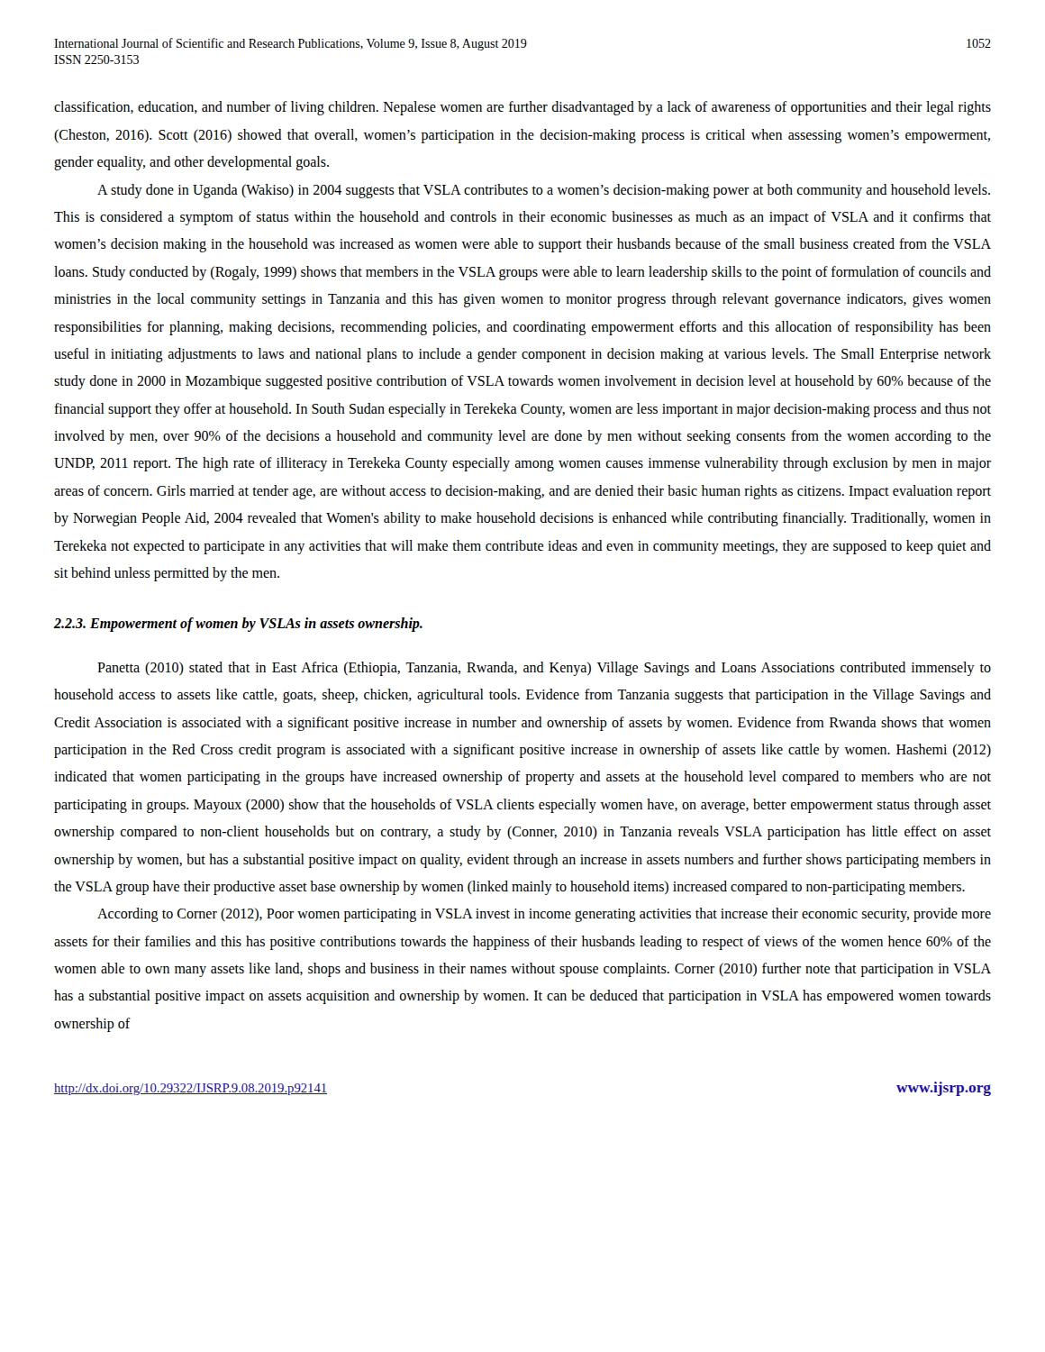1052 International Journal of Scientific and Research Publications, Volume 9, Issue 8, August 2019 ISSN 2250-3153
classification, education, and number of living children. Nepalese women are further disadvantaged by a lack of awareness of opportunities and their legal rights (Cheston, 2016). Scott (2016) showed that overall, women’s participation in the decision-making process is critical when assessing women’s empowerment, gender equality, and other developmental goals.
A study done in Uganda (Wakiso) in 2004 suggests that VSLA contributes to a women’s decision-making power at both community and household levels. This is considered a symptom of status within the household and controls in their economic businesses as much as an impact of VSLA and it confirms that women’s decision making in the household was increased as women were able to support their husbands because of the small business created from the VSLA loans. Study conducted by (Rogaly, 1999) shows that members in the VSLA groups were able to learn leadership skills to the point of formulation of councils and ministries in the local community settings in Tanzania and this has given women to monitor progress through relevant governance indicators, gives women responsibilities for planning, making decisions, recommending policies, and coordinating empowerment efforts and this allocation of responsibility has been useful in initiating adjustments to laws and national plans to include a gender component in decision making at various levels. The Small Enterprise network study done in 2000 in Mozambique suggested positive contribution of VSLA towards women involvement in decision level at household by 60% because of the financial support they offer at household. In South Sudan especially in Terekeka County, women are less important in major decision-making process and thus not involved by men, over 90% of the decisions a household and community level are done by men without seeking consents from the women according to the UNDP, 2011 report. The high rate of illiteracy in Terekeka County especially among women causes immense vulnerability through exclusion by men in major areas of concern. Girls married at tender age, are without access to decision-making, and are denied their basic human rights as citizens. Impact evaluation report by Norwegian People Aid, 2004 revealed that Women's ability to make household decisions is enhanced while contributing financially. Traditionally, women in Terekeka not expected to participate in any activities that will make them contribute ideas and even in community meetings, they are supposed to keep quiet and sit behind unless permitted by the men.
2.2.3. Empowerment of women by VSLAs in assets ownership.
Panetta (2010) stated that in East Africa (Ethiopia, Tanzania, Rwanda, and Kenya) Village Savings and Loans Associations contributed immensely to household access to assets like cattle, goats, sheep, chicken, agricultural tools. Evidence from Tanzania suggests that participation in the Village Savings and Credit Association is associated with a significant positive increase in number and ownership of assets by women. Evidence from Rwanda shows that women participation in the Red Cross credit program is associated with a significant positive increase in ownership of assets like cattle by women. Hashemi (2012) indicated that women participating in the groups have increased ownership of property and assets at the household level compared to members who are not participating in groups. Mayoux (2000) show that the households of VSLA clients especially women have, on average, better empowerment status through asset ownership compared to non-client households but on contrary, a study by (Conner, 2010) in Tanzania reveals VSLA participation has little effect on asset ownership by women, but has a substantial positive impact on quality, evident through an increase in assets numbers and further shows participating members in the VSLA group have their productive asset base ownership by women (linked mainly to household items) increased compared to non-participating members.
According to Corner (2012), Poor women participating in VSLA invest in income generating activities that increase their economic security, provide more assets for their families and this has positive contributions towards the happiness of their husbands leading to respect of views of the women hence 60% of the women able to own many assets like land, shops and business in their names without spouse complaints. Corner (2010) further note that participation in VSLA has a substantial positive impact on assets acquisition and ownership by women. It can be deduced that participation in VSLA has empowered women towards ownership of
http://dx.doi.org/10.29322/IJSRP.9.08.2019.p92141 www.ijsrp.org